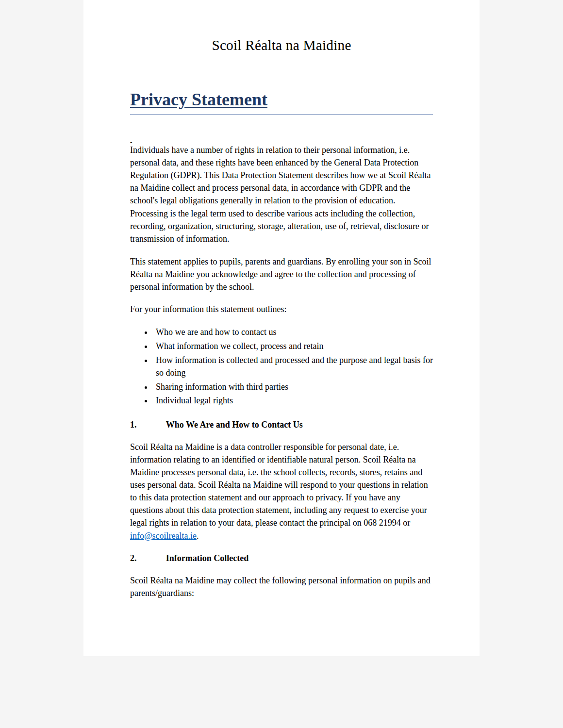Scoil Réalta na Maidine
Privacy Statement
-
Individuals have a number of rights in relation to their personal information, i.e. personal data, and these rights have been enhanced by the General Data Protection Regulation (GDPR). This Data Protection Statement describes how we at Scoil Réalta na Maidine collect and process personal data, in accordance with GDPR and the school's legal obligations generally in relation to the provision of education. Processing is the legal term used to describe various acts including the collection, recording, organization, structuring, storage, alteration, use of, retrieval, disclosure or transmission of information.
This statement applies to pupils, parents and guardians. By enrolling your son in Scoil Réalta na Maidine you acknowledge and agree to the collection and processing of personal information by the school.
For your information this statement outlines:
Who we are and how to contact us
What information we collect, process and retain
How information is collected and processed and the purpose and legal basis for so doing
Sharing information with third parties
Individual legal rights
1. Who We Are and How to Contact Us
Scoil Réalta na Maidine is a data controller responsible for personal date, i.e. information relating to an identified or identifiable natural person. Scoil Réalta na Maidine processes personal data, i.e. the school collects, records, stores, retains and uses personal data. Scoil Réalta na Maidine will respond to your questions in relation to this data protection statement and our approach to privacy. If you have any questions about this data protection statement, including any request to exercise your legal rights in relation to your data, please contact the principal on 068 21994 or info@scoilrealta.ie.
2. Information Collected
Scoil Réalta na Maidine may collect the following personal information on pupils and parents/guardians: